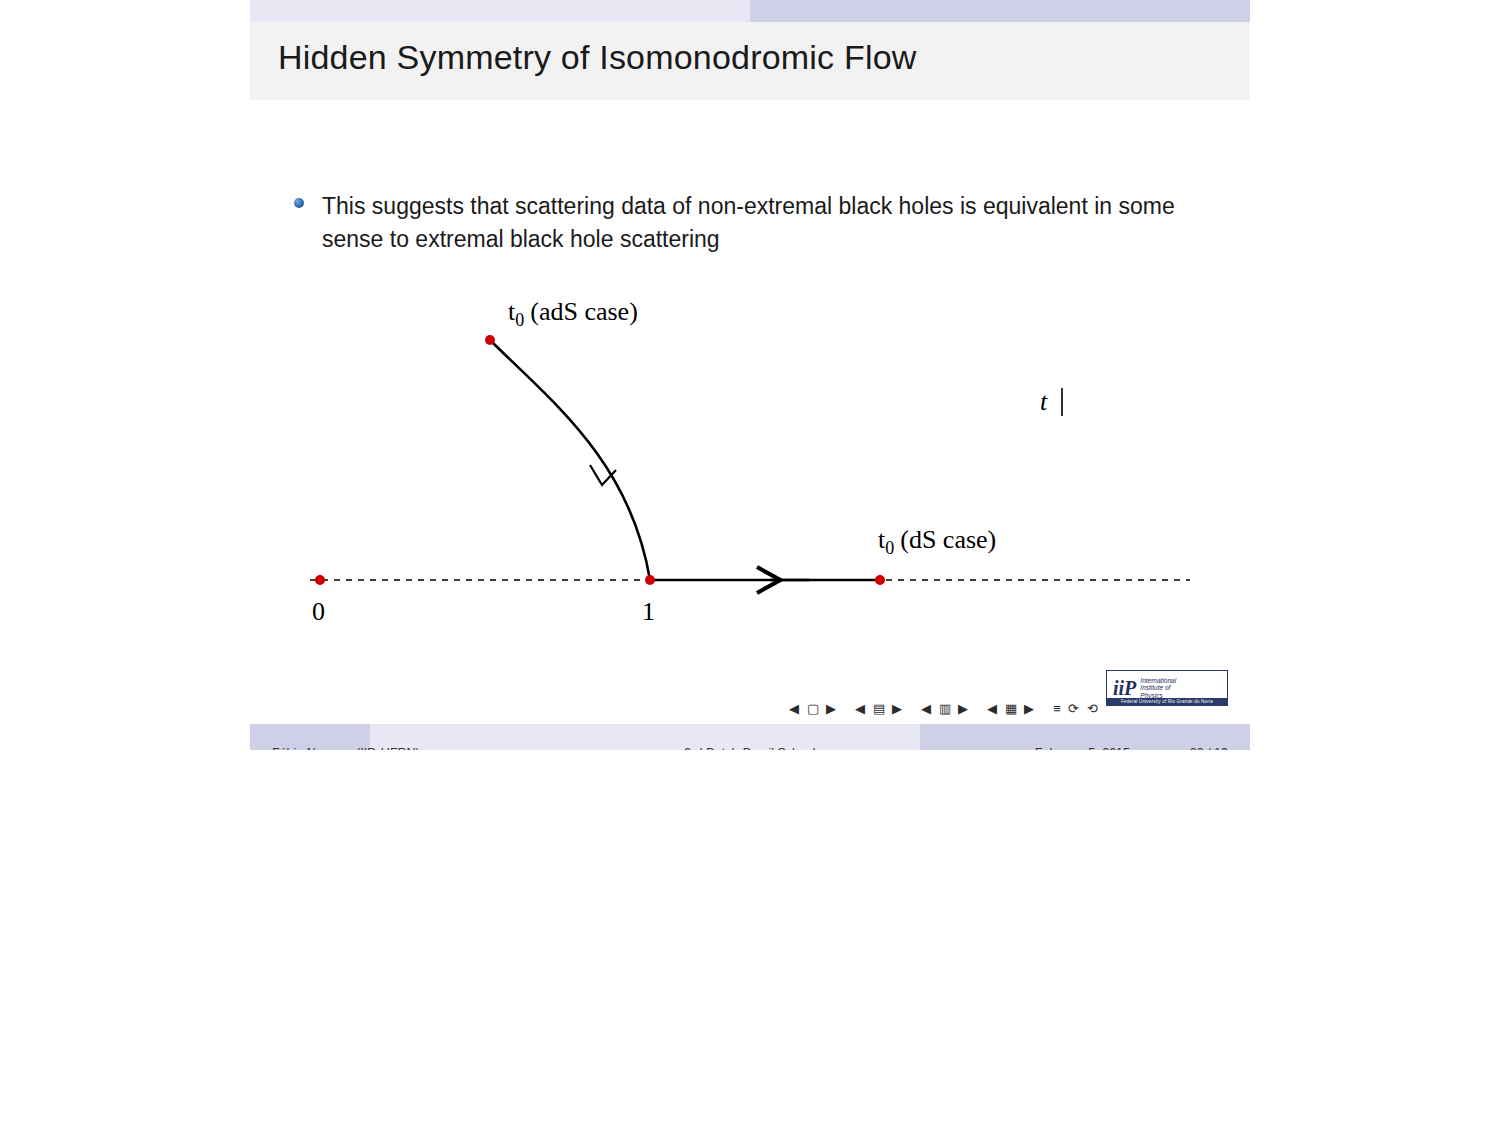Hidden Symmetry of Isomonodromic Flow
This suggests that scattering data of non-extremal black holes is equivalent in some sense to extremal black hole scattering
0 1 t0(adS case) t0(dS case) t
◀ ▢ ▶ ◀ ▤ ▶ ◀ ▥ ▶ ◀ ▦ ▶ ≡ ⟳ ⟲
iiP International
Institute of
Physics Federal University of Rio Grande do Norte
Fábio Novaes (IIP, UFRN) 3rd Dutch-Brazil School February 5, 2015 22 / 19